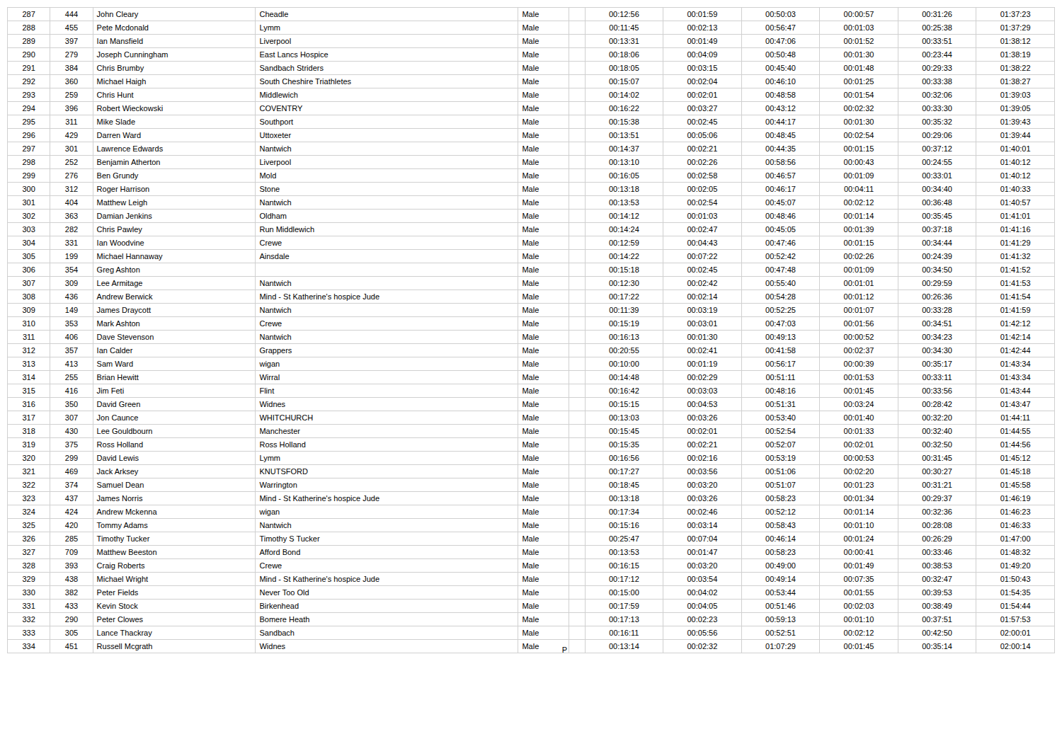| 287 | 444 | John Cleary | Cheadle | Male | | 00:12:56 | 00:01:59 | 00:50:03 | 00:00:57 | 00:31:26 | 01:37:23 |
| 288 | 455 | Pete Mcdonald | Lymm | Male | | 00:11:45 | 00:02:13 | 00:56:47 | 00:01:03 | 00:25:38 | 01:37:29 |
| 289 | 397 | Ian Mansfield | Liverpool | Male | | 00:13:31 | 00:01:49 | 00:47:06 | 00:01:52 | 00:33:51 | 01:38:12 |
| 290 | 279 | Joseph Cunningham | East Lancs Hospice | Male | | 00:18:06 | 00:04:09 | 00:50:48 | 00:01:30 | 00:23:44 | 01:38:19 |
| 291 | 384 | Chris Brumby | Sandbach Striders | Male | | 00:18:05 | 00:03:15 | 00:45:40 | 00:01:48 | 00:29:33 | 01:38:22 |
| 292 | 360 | Michael Haigh | South Cheshire Triathletes | Male | | 00:15:07 | 00:02:04 | 00:46:10 | 00:01:25 | 00:33:38 | 01:38:27 |
| 293 | 259 | Chris Hunt | Middlewich | Male | | 00:14:02 | 00:02:01 | 00:48:58 | 00:01:54 | 00:32:06 | 01:39:03 |
| 294 | 396 | Robert Wieckowski | COVENTRY | Male | | 00:16:22 | 00:03:27 | 00:43:12 | 00:02:32 | 00:33:30 | 01:39:05 |
| 295 | 311 | Mike Slade | Southport | Male | | 00:15:38 | 00:02:45 | 00:44:17 | 00:01:30 | 00:35:32 | 01:39:43 |
| 296 | 429 | Darren Ward | Uttoxeter | Male | | 00:13:51 | 00:05:06 | 00:48:45 | 00:02:54 | 00:29:06 | 01:39:44 |
| 297 | 301 | Lawrence Edwards | Nantwich | Male | | 00:14:37 | 00:02:21 | 00:44:35 | 00:01:15 | 00:37:12 | 01:40:01 |
| 298 | 252 | Benjamin Atherton | Liverpool | Male | | 00:13:10 | 00:02:26 | 00:58:56 | 00:00:43 | 00:24:55 | 01:40:12 |
| 299 | 276 | Ben Grundy | Mold | Male | | 00:16:05 | 00:02:58 | 00:46:57 | 00:01:09 | 00:33:01 | 01:40:12 |
| 300 | 312 | Roger Harrison | Stone | Male | | 00:13:18 | 00:02:05 | 00:46:17 | 00:04:11 | 00:34:40 | 01:40:33 |
| 301 | 404 | Matthew Leigh | Nantwich | Male | | 00:13:53 | 00:02:54 | 00:45:07 | 00:02:12 | 00:36:48 | 01:40:57 |
| 302 | 363 | Damian Jenkins | Oldham | Male | | 00:14:12 | 00:01:03 | 00:48:46 | 00:01:14 | 00:35:45 | 01:41:01 |
| 303 | 282 | Chris Pawley | Run Middlewich | Male | | 00:14:24 | 00:02:47 | 00:45:05 | 00:01:39 | 00:37:18 | 01:41:16 |
| 304 | 331 | Ian Woodvine | Crewe | Male | | 00:12:59 | 00:04:43 | 00:47:46 | 00:01:15 | 00:34:44 | 01:41:29 |
| 305 | 199 | Michael Hannaway | Ainsdale | Male | | 00:14:22 | 00:07:22 | 00:52:42 | 00:02:26 | 00:24:39 | 01:41:32 |
| 306 | 354 | Greg Ashton | | Male | | 00:15:18 | 00:02:45 | 00:47:48 | 00:01:09 | 00:34:50 | 01:41:52 |
| 307 | 309 | Lee Armitage | Nantwich | Male | | 00:12:30 | 00:02:42 | 00:55:40 | 00:01:01 | 00:29:59 | 01:41:53 |
| 308 | 436 | Andrew Berwick | Mind - St Katherine's hospice Jude | Male | | 00:17:22 | 00:02:14 | 00:54:28 | 00:01:12 | 00:26:36 | 01:41:54 |
| 309 | 149 | James Draycott | Nantwich | Male | | 00:11:39 | 00:03:19 | 00:52:25 | 00:01:07 | 00:33:28 | 01:41:59 |
| 310 | 353 | Mark Ashton | Crewe | Male | | 00:15:19 | 00:03:01 | 00:47:03 | 00:01:56 | 00:34:51 | 01:42:12 |
| 311 | 406 | Dave Stevenson | Nantwich | Male | | 00:16:13 | 00:01:30 | 00:49:13 | 00:00:52 | 00:34:23 | 01:42:14 |
| 312 | 357 | Ian Calder | Grappers | Male | | 00:20:55 | 00:02:41 | 00:41:58 | 00:02:37 | 00:34:30 | 01:42:44 |
| 313 | 413 | Sam Ward | wigan | Male | | 00:10:00 | 00:01:19 | 00:56:17 | 00:00:39 | 00:35:17 | 01:43:34 |
| 314 | 255 | Brian Hewitt | Wirral | Male | | 00:14:48 | 00:02:29 | 00:51:11 | 00:01:53 | 00:33:11 | 01:43:34 |
| 315 | 416 | Jim Feti | Flint | Male | | 00:16:42 | 00:03:03 | 00:48:16 | 00:01:45 | 00:33:56 | 01:43:44 |
| 316 | 350 | David Green | Widnes | Male | | 00:15:15 | 00:04:53 | 00:51:31 | 00:03:24 | 00:28:42 | 01:43:47 |
| 317 | 307 | Jon Caunce | WHITCHURCH | Male | | 00:13:03 | 00:03:26 | 00:53:40 | 00:01:40 | 00:32:20 | 01:44:11 |
| 318 | 430 | Lee Gouldbourn | Manchester | Male | | 00:15:45 | 00:02:01 | 00:52:54 | 00:01:33 | 00:32:40 | 01:44:55 |
| 319 | 375 | Ross Holland | Ross Holland | Male | | 00:15:35 | 00:02:21 | 00:52:07 | 00:02:01 | 00:32:50 | 01:44:56 |
| 320 | 299 | David Lewis | Lymm | Male | | 00:16:56 | 00:02:16 | 00:53:19 | 00:00:53 | 00:31:45 | 01:45:12 |
| 321 | 469 | Jack Arksey | KNUTSFORD | Male | | 00:17:27 | 00:03:56 | 00:51:06 | 00:02:20 | 00:30:27 | 01:45:18 |
| 322 | 374 | Samuel Dean | Warrington | Male | | 00:18:45 | 00:03:20 | 00:51:07 | 00:01:23 | 00:31:21 | 01:45:58 |
| 323 | 437 | James Norris | Mind - St Katherine's hospice Jude | Male | | 00:13:18 | 00:03:26 | 00:58:23 | 00:01:34 | 00:29:37 | 01:46:19 |
| 324 | 424 | Andrew Mckenna | wigan | Male | | 00:17:34 | 00:02:46 | 00:52:12 | 00:01:14 | 00:32:36 | 01:46:23 |
| 325 | 420 | Tommy Adams | Nantwich | Male | | 00:15:16 | 00:03:14 | 00:58:43 | 00:01:10 | 00:28:08 | 01:46:33 |
| 326 | 285 | Timothy Tucker | Timothy S Tucker | Male | | 00:25:47 | 00:07:04 | 00:46:14 | 00:01:24 | 00:26:29 | 01:47:00 |
| 327 | 709 | Matthew Beeston | Afford Bond | Male | | 00:13:53 | 00:01:47 | 00:58:23 | 00:00:41 | 00:33:46 | 01:48:32 |
| 328 | 393 | Craig Roberts | Crewe | Male | | 00:16:15 | 00:03:20 | 00:49:00 | 00:01:49 | 00:38:53 | 01:49:20 |
| 329 | 438 | Michael Wright | Mind - St Katherine's hospice Jude | Male | | 00:17:12 | 00:03:54 | 00:49:14 | 00:07:35 | 00:32:47 | 01:50:43 |
| 330 | 382 | Peter Fields | Never Too Old | Male | | 00:15:00 | 00:04:02 | 00:53:44 | 00:01:55 | 00:39:53 | 01:54:35 |
| 331 | 433 | Kevin Stock | Birkenhead | Male | | 00:17:59 | 00:04:05 | 00:51:46 | 00:02:03 | 00:38:49 | 01:54:44 |
| 332 | 290 | Peter Clowes | Bomere Heath | Male | | 00:17:13 | 00:02:23 | 00:59:13 | 00:01:10 | 00:37:51 | 01:57:53 |
| 333 | 305 | Lance Thackray | Sandbach | Male | | 00:16:11 | 00:05:56 | 00:52:51 | 00:02:12 | 00:42:50 | 02:00:01 |
| 334 | 451 | Russell Mcgrath | Widnes | Male P | | 00:13:14 | 00:02:32 | 01:07:29 | 00:01:45 | 00:35:14 | 02:00:14 |